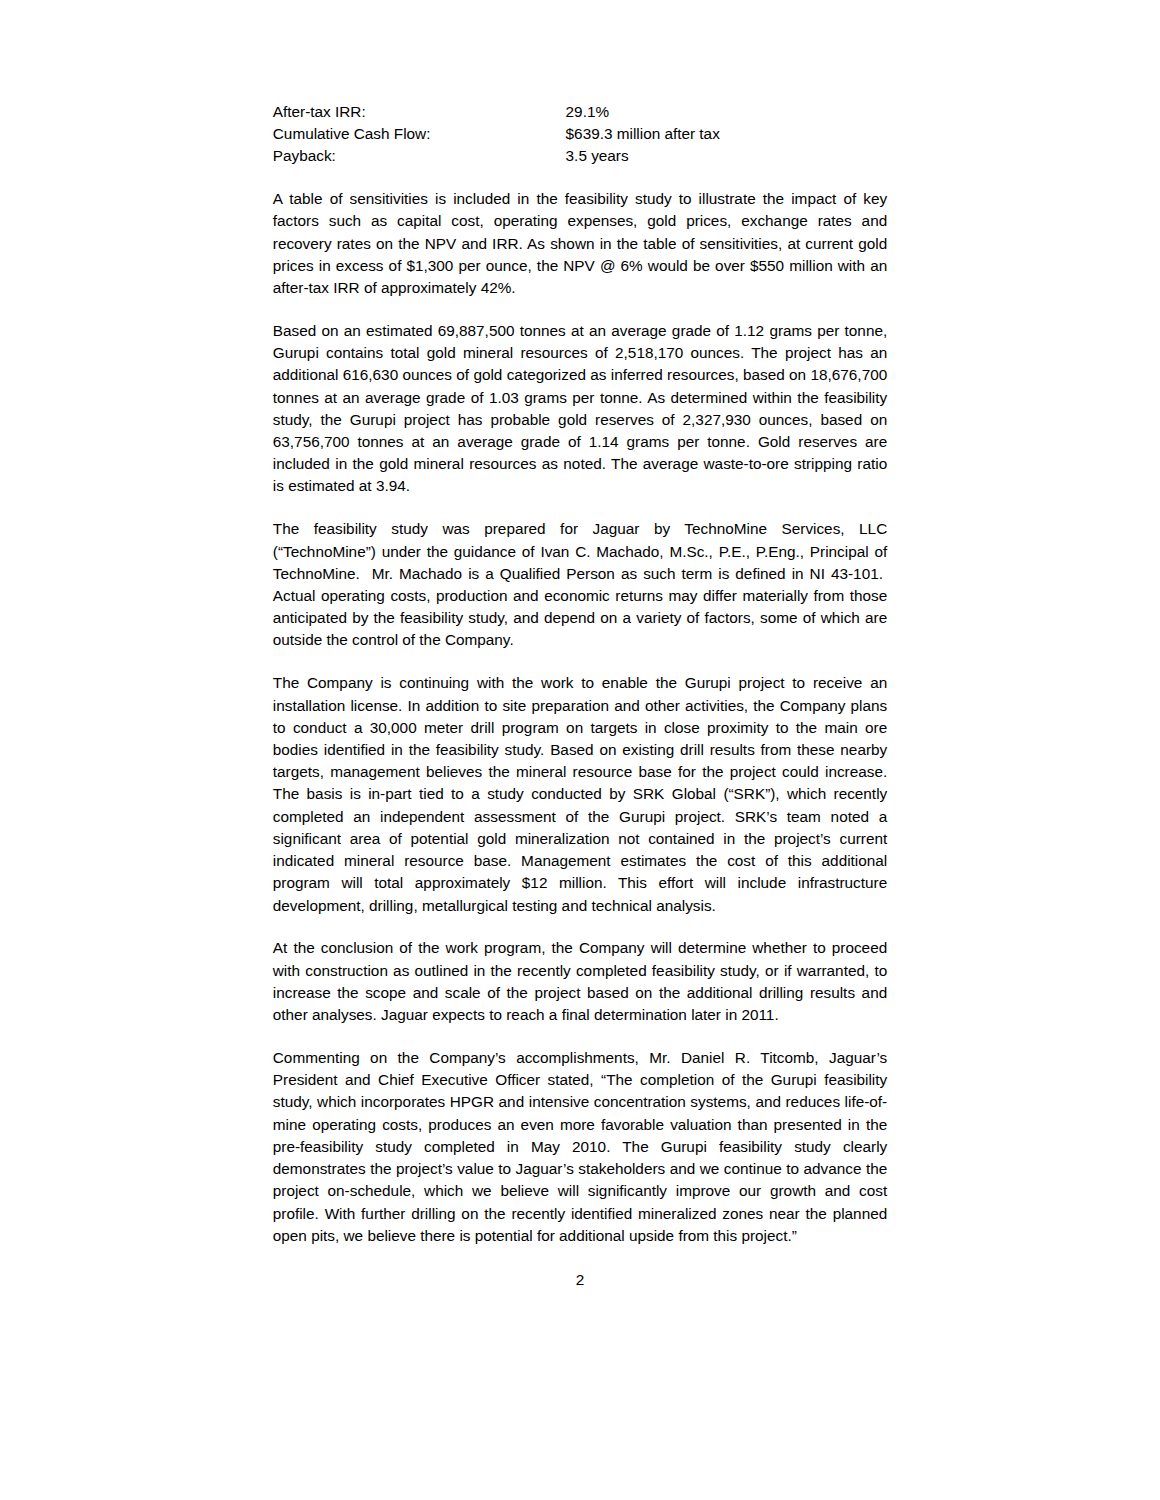| After-tax IRR: | 29.1% |
| Cumulative Cash Flow: | $639.3 million after tax |
| Payback: | 3.5 years |
A table of sensitivities is included in the feasibility study to illustrate the impact of key factors such as capital cost, operating expenses, gold prices, exchange rates and recovery rates on the NPV and IRR. As shown in the table of sensitivities, at current gold prices in excess of $1,300 per ounce, the NPV @ 6% would be over $550 million with an after-tax IRR of approximately 42%.
Based on an estimated 69,887,500 tonnes at an average grade of 1.12 grams per tonne, Gurupi contains total gold mineral resources of 2,518,170 ounces. The project has an additional 616,630 ounces of gold categorized as inferred resources, based on 18,676,700 tonnes at an average grade of 1.03 grams per tonne. As determined within the feasibility study, the Gurupi project has probable gold reserves of 2,327,930 ounces, based on 63,756,700 tonnes at an average grade of 1.14 grams per tonne. Gold reserves are included in the gold mineral resources as noted. The average waste-to-ore stripping ratio is estimated at 3.94.
The feasibility study was prepared for Jaguar by TechnoMine Services, LLC (“TechnoMine”) under the guidance of Ivan C. Machado, M.Sc., P.E., P.Eng., Principal of TechnoMine. Mr. Machado is a Qualified Person as such term is defined in NI 43-101. Actual operating costs, production and economic returns may differ materially from those anticipated by the feasibility study, and depend on a variety of factors, some of which are outside the control of the Company.
The Company is continuing with the work to enable the Gurupi project to receive an installation license. In addition to site preparation and other activities, the Company plans to conduct a 30,000 meter drill program on targets in close proximity to the main ore bodies identified in the feasibility study. Based on existing drill results from these nearby targets, management believes the mineral resource base for the project could increase. The basis is in-part tied to a study conducted by SRK Global (“SRK”), which recently completed an independent assessment of the Gurupi project. SRK’s team noted a significant area of potential gold mineralization not contained in the project’s current indicated mineral resource base. Management estimates the cost of this additional program will total approximately $12 million. This effort will include infrastructure development, drilling, metallurgical testing and technical analysis.
At the conclusion of the work program, the Company will determine whether to proceed with construction as outlined in the recently completed feasibility study, or if warranted, to increase the scope and scale of the project based on the additional drilling results and other analyses. Jaguar expects to reach a final determination later in 2011.
Commenting on the Company’s accomplishments, Mr. Daniel R. Titcomb, Jaguar’s President and Chief Executive Officer stated, “The completion of the Gurupi feasibility study, which incorporates HPGR and intensive concentration systems, and reduces life-of-mine operating costs, produces an even more favorable valuation than presented in the pre-feasibility study completed in May 2010. The Gurupi feasibility study clearly demonstrates the project’s value to Jaguar’s stakeholders and we continue to advance the project on-schedule, which we believe will significantly improve our growth and cost profile. With further drilling on the recently identified mineralized zones near the planned open pits, we believe there is potential for additional upside from this project.”
2